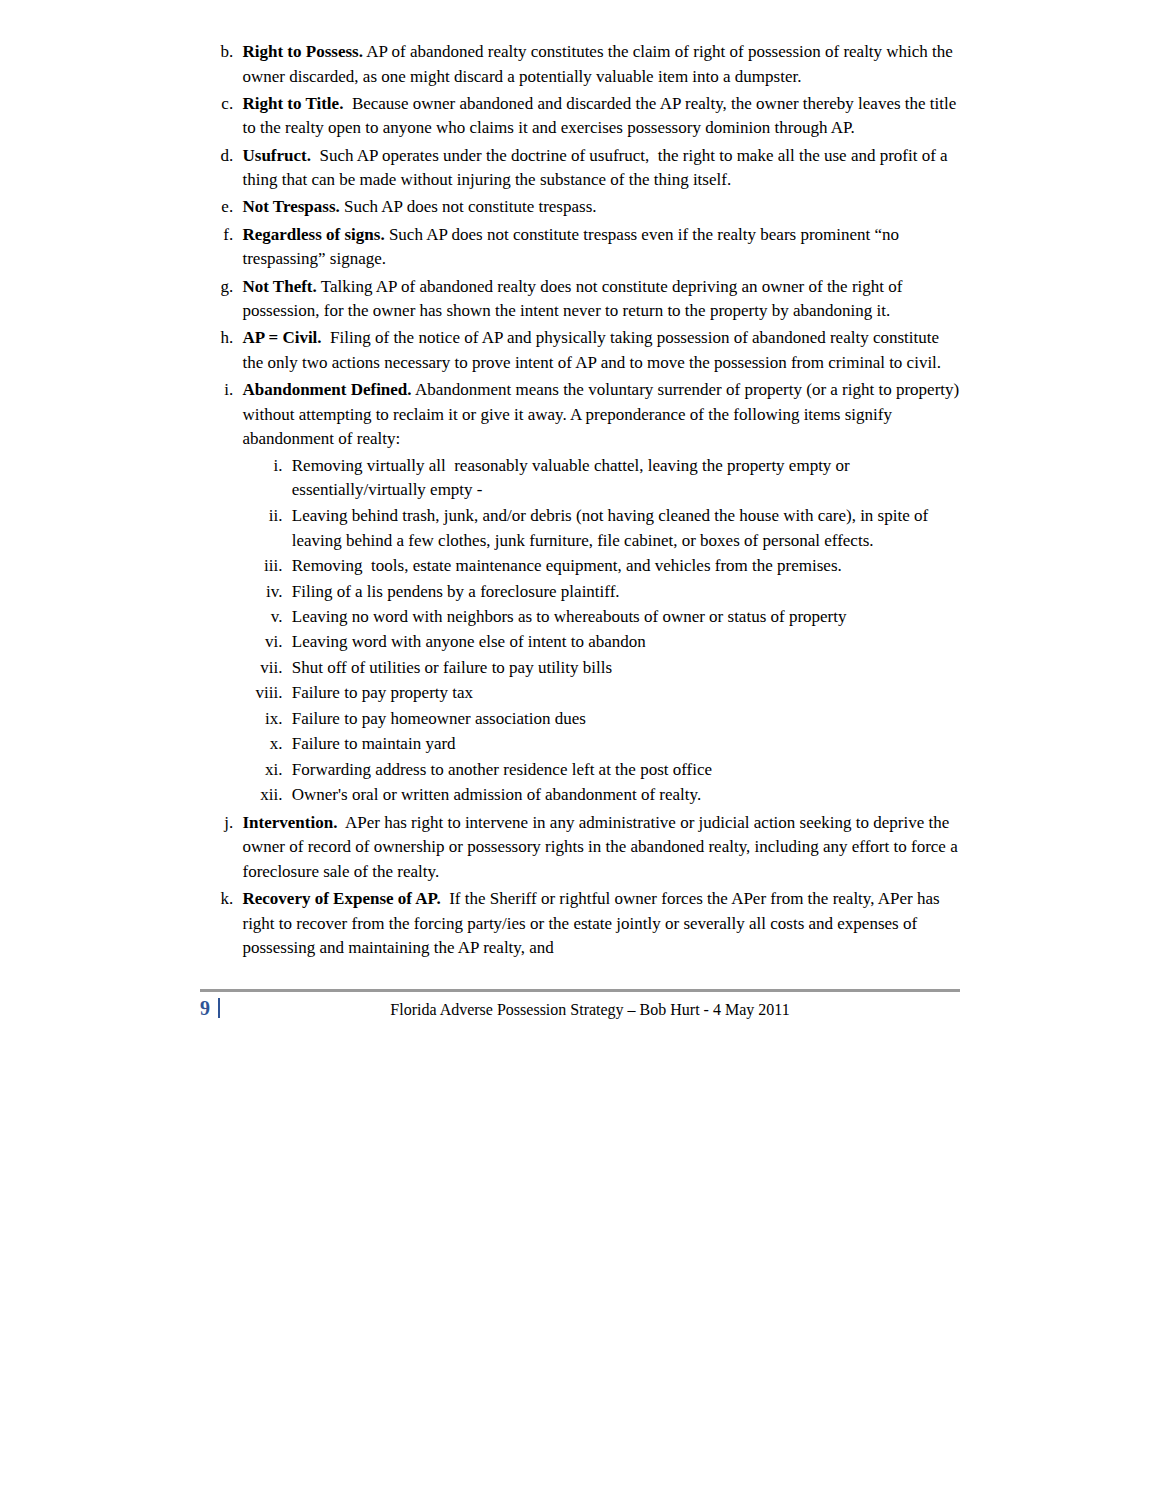Right to Possess. AP of abandoned realty constitutes the claim of right of possession of realty which the owner discarded, as one might discard a potentially valuable item into a dumpster.
Right to Title. Because owner abandoned and discarded the AP realty, the owner thereby leaves the title to the realty open to anyone who claims it and exercises possessory dominion through AP.
Usufruct. Such AP operates under the doctrine of usufruct, the right to make all the use and profit of a thing that can be made without injuring the substance of the thing itself.
Not Trespass. Such AP does not constitute trespass.
Regardless of signs. Such AP does not constitute trespass even if the realty bears prominent “no trespassing” signage.
Not Theft. Talking AP of abandoned realty does not constitute depriving an owner of the right of possession, for the owner has shown the intent never to return to the property by abandoning it.
AP = Civil. Filing of the notice of AP and physically taking possession of abandoned realty constitute the only two actions necessary to prove intent of AP and to move the possession from criminal to civil.
Abandonment Defined. Abandonment means the voluntary surrender of property (or a right to property) without attempting to reclaim it or give it away. A preponderance of the following items signify abandonment of realty:
Removing virtually all reasonably valuable chattel, leaving the property empty or essentially/virtually empty -
Leaving behind trash, junk, and/or debris (not having cleaned the house with care), in spite of leaving behind a few clothes, junk furniture, file cabinet, or boxes of personal effects.
Removing tools, estate maintenance equipment, and vehicles from the premises.
Filing of a lis pendens by a foreclosure plaintiff.
Leaving no word with neighbors as to whereabouts of owner or status of property
Leaving word with anyone else of intent to abandon
Shut off of utilities or failure to pay utility bills
Failure to pay property tax
Failure to pay homeowner association dues
Failure to maintain yard
Forwarding address to another residence left at the post office
Owner's oral or written admission of abandonment of realty.
Intervention. APer has right to intervene in any administrative or judicial action seeking to deprive the owner of record of ownership or possessory rights in the abandoned realty, including any effort to force a foreclosure sale of the realty.
Recovery of Expense of AP. If the Sheriff or rightful owner forces the APer from the realty, APer has right to recover from the forcing party/ies or the estate jointly or severally all costs and expenses of possessing and maintaining the AP realty, and
9 Florida Adverse Possession Strategy – Bob Hurt - 4 May 2011